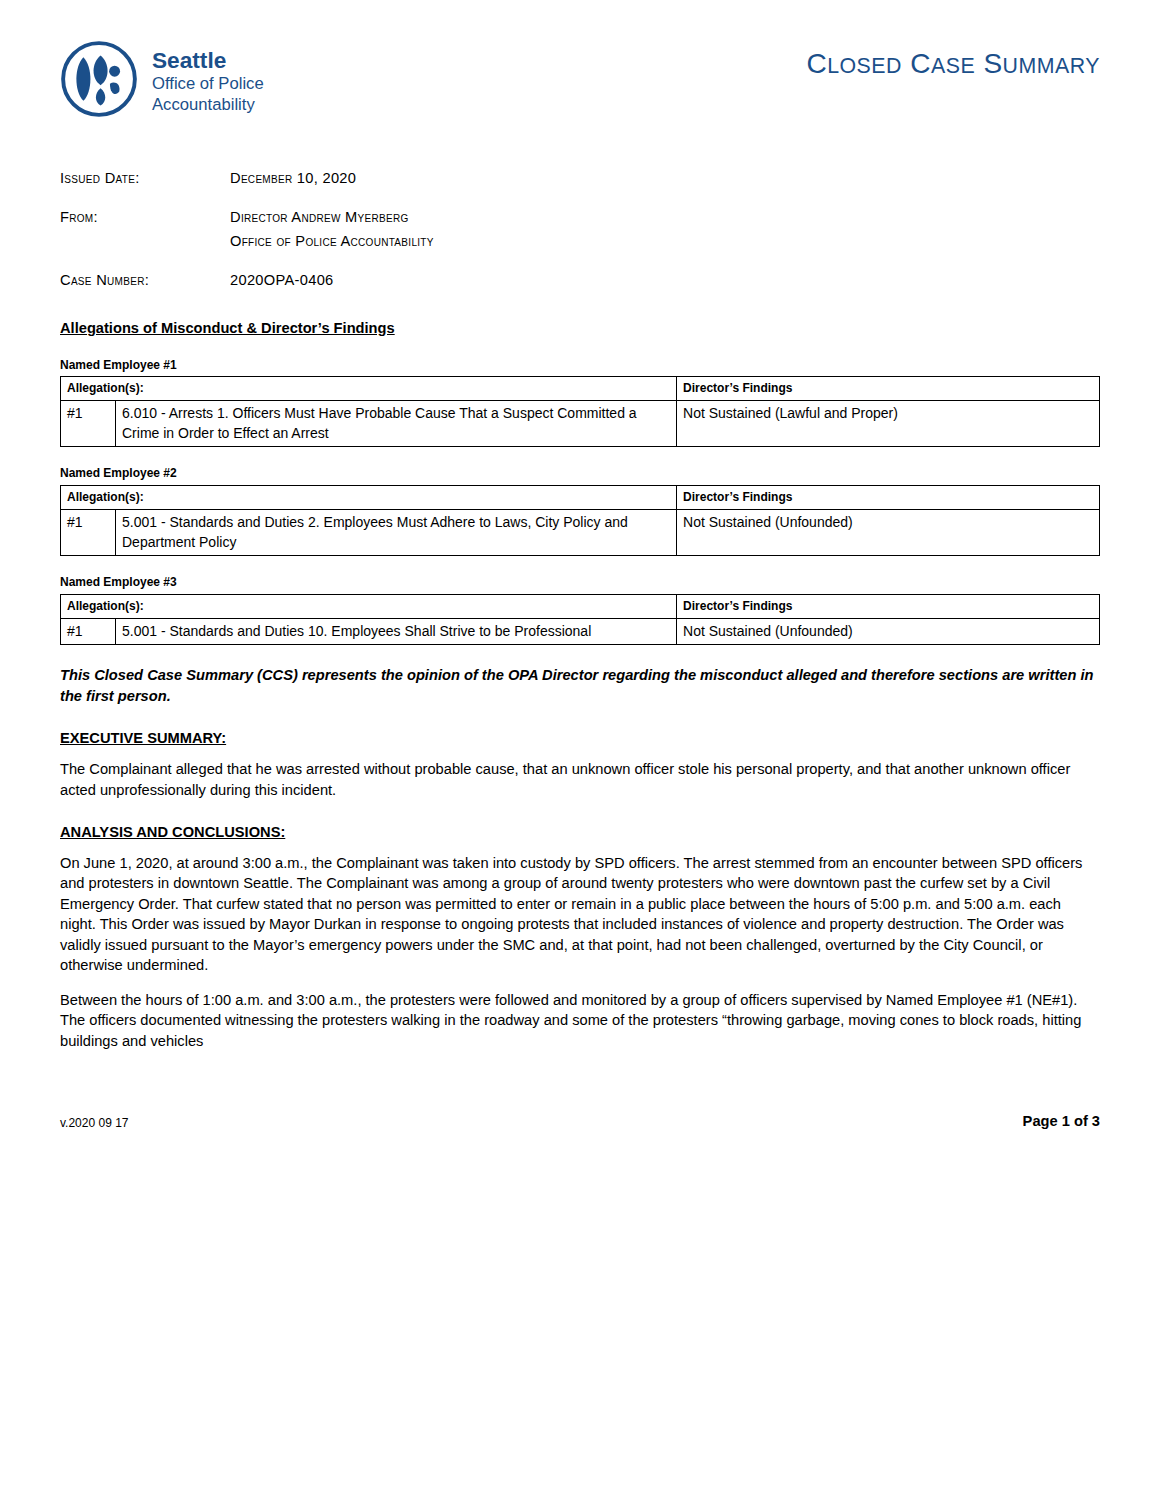Seattle Office of Police Accountability
CLOSED CASE SUMMARY
Issued Date:
December 10, 2020
From:
Director Andrew Myerberg
Office of Police Accountability
Case Number:
2020OPA-0406
Allegations of Misconduct & Director’s Findings
Named Employee #1
| Allegation(s): | Director’s Findings |
| --- | --- |
| #1 | 6.010 - Arrests 1. Officers Must Have Probable Cause That a Suspect Committed a Crime in Order to Effect an Arrest | Not Sustained (Lawful and Proper) |
Named Employee #2
| Allegation(s): | Director’s Findings |
| --- | --- |
| #1 | 5.001 - Standards and Duties 2. Employees Must Adhere to Laws, City Policy and Department Policy | Not Sustained (Unfounded) |
Named Employee #3
| Allegation(s): | Director’s Findings |
| --- | --- |
| #1 | 5.001 - Standards and Duties 10. Employees Shall Strive to be Professional | Not Sustained (Unfounded) |
This Closed Case Summary (CCS) represents the opinion of the OPA Director regarding the misconduct alleged and therefore sections are written in the first person.
EXECUTIVE SUMMARY:
The Complainant alleged that he was arrested without probable cause, that an unknown officer stole his personal property, and that another unknown officer acted unprofessionally during this incident.
ANALYSIS AND CONCLUSIONS:
On June 1, 2020, at around 3:00 a.m., the Complainant was taken into custody by SPD officers. The arrest stemmed from an encounter between SPD officers and protesters in downtown Seattle. The Complainant was among a group of around twenty protesters who were downtown past the curfew set by a Civil Emergency Order. That curfew stated that no person was permitted to enter or remain in a public place between the hours of 5:00 p.m. and 5:00 a.m. each night. This Order was issued by Mayor Durkan in response to ongoing protests that included instances of violence and property destruction. The Order was validly issued pursuant to the Mayor’s emergency powers under the SMC and, at that point, had not been challenged, overturned by the City Council, or otherwise undermined.
Between the hours of 1:00 a.m. and 3:00 a.m., the protesters were followed and monitored by a group of officers supervised by Named Employee #1 (NE#1). The officers documented witnessing the protesters walking in the roadway and some of the protesters “throwing garbage, moving cones to block roads, hitting buildings and vehicles
v.2020 09 17
Page 1 of 3